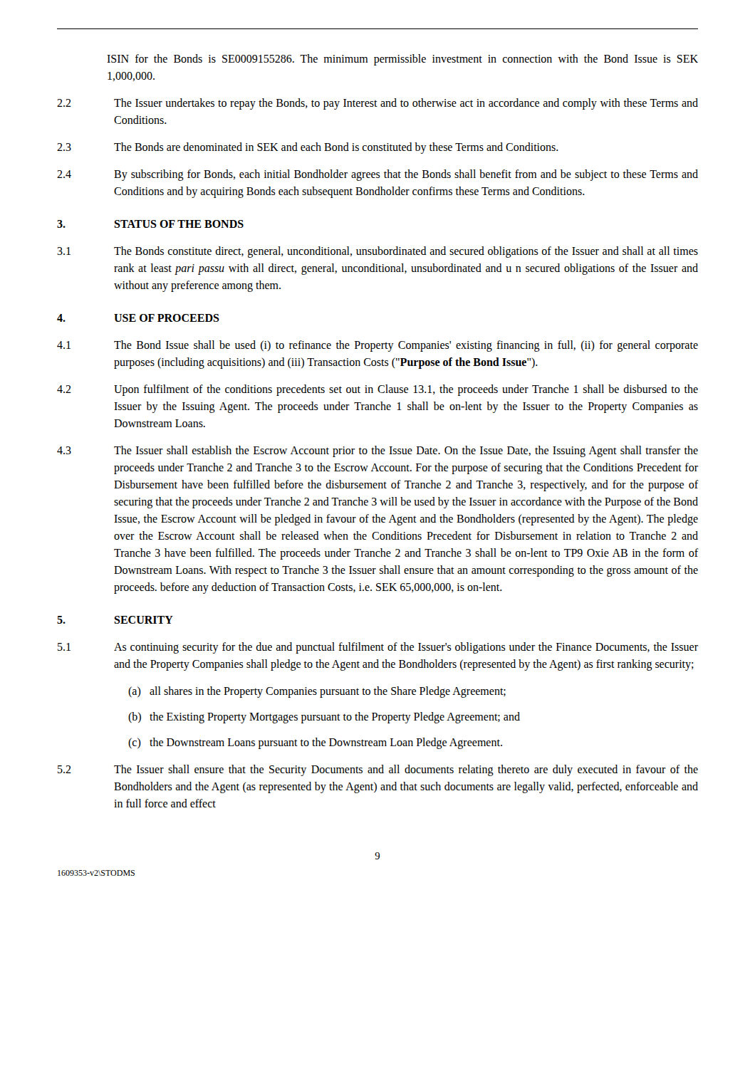ISIN for the Bonds is SE0009155286. The minimum permissible investment in connection with the Bond Issue is SEK 1,000,000.
2.2
The Issuer undertakes to repay the Bonds, to pay Interest and to otherwise act in accordance and comply with these Terms and Conditions.
2.3
The Bonds are denominated in SEK and each Bond is constituted by these Terms and Conditions.
2.4
By subscribing for Bonds, each initial Bondholder agrees that the Bonds shall benefit from and be subject to these Terms and Conditions and by acquiring Bonds each subsequent Bondholder confirms these Terms and Conditions.
3.
STATUS OF THE BONDS
3.1
The Bonds constitute direct, general, unconditional, unsubordinated and secured obligations of the Issuer and shall at all times rank at least pari passu with all direct, general, unconditional, unsubordinated and u n secured obligations of the Issuer and without any preference among them.
4.
USE OF PROCEEDS
4.1
The Bond Issue shall be used (i) to refinance the Property Companies' existing financing in full, (ii) for general corporate purposes (including acquisitions) and (iii) Transaction Costs ("Purpose of the Bond Issue").
4.2
Upon fulfilment of the conditions precedents set out in Clause 13.1, the proceeds under Tranche 1 shall be disbursed to the Issuer by the Issuing Agent. The proceeds under Tranche 1 shall be on-lent by the Issuer to the Property Companies as Downstream Loans.
4.3
The Issuer shall establish the Escrow Account prior to the Issue Date. On the Issue Date, the Issuing Agent shall transfer the proceeds under Tranche 2 and Tranche 3 to the Escrow Account. For the purpose of securing that the Conditions Precedent for Disbursement have been fulfilled before the disbursement of Tranche 2 and Tranche 3, respectively, and for the purpose of securing that the proceeds under Tranche 2 and Tranche 3 will be used by the Issuer in accordance with the Purpose of the Bond Issue, the Escrow Account will be pledged in favour of the Agent and the Bondholders (represented by the Agent). The pledge over the Escrow Account shall be released when the Conditions Precedent for Disbursement in relation to Tranche 2 and Tranche 3 have been fulfilled. The proceeds under Tranche 2 and Tranche 3 shall be on-lent to TP9 Oxie AB in the form of Downstream Loans. With respect to Tranche 3 the Issuer shall ensure that an amount corresponding to the gross amount of the proceeds. before any deduction of Transaction Costs, i.e. SEK 65,000,000, is on-lent.
5.
SECURITY
5.1
As continuing security for the due and punctual fulfilment of the Issuer's obligations under the Finance Documents, the Issuer and the Property Companies shall pledge to the Agent and the Bondholders (represented by the Agent) as first ranking security;
(a)
all shares in the Property Companies pursuant to the Share Pledge Agreement;
(b)
the Existing Property Mortgages pursuant to the Property Pledge Agreement; and
(c)
the Downstream Loans pursuant to the Downstream Loan Pledge Agreement.
5.2
The Issuer shall ensure that the Security Documents and all documents relating thereto are duly executed in favour of the Bondholders and the Agent (as represented by the Agent) and that such documents are legally valid, perfected, enforceable and in full force and effect
9
1609353-v2\STODMS